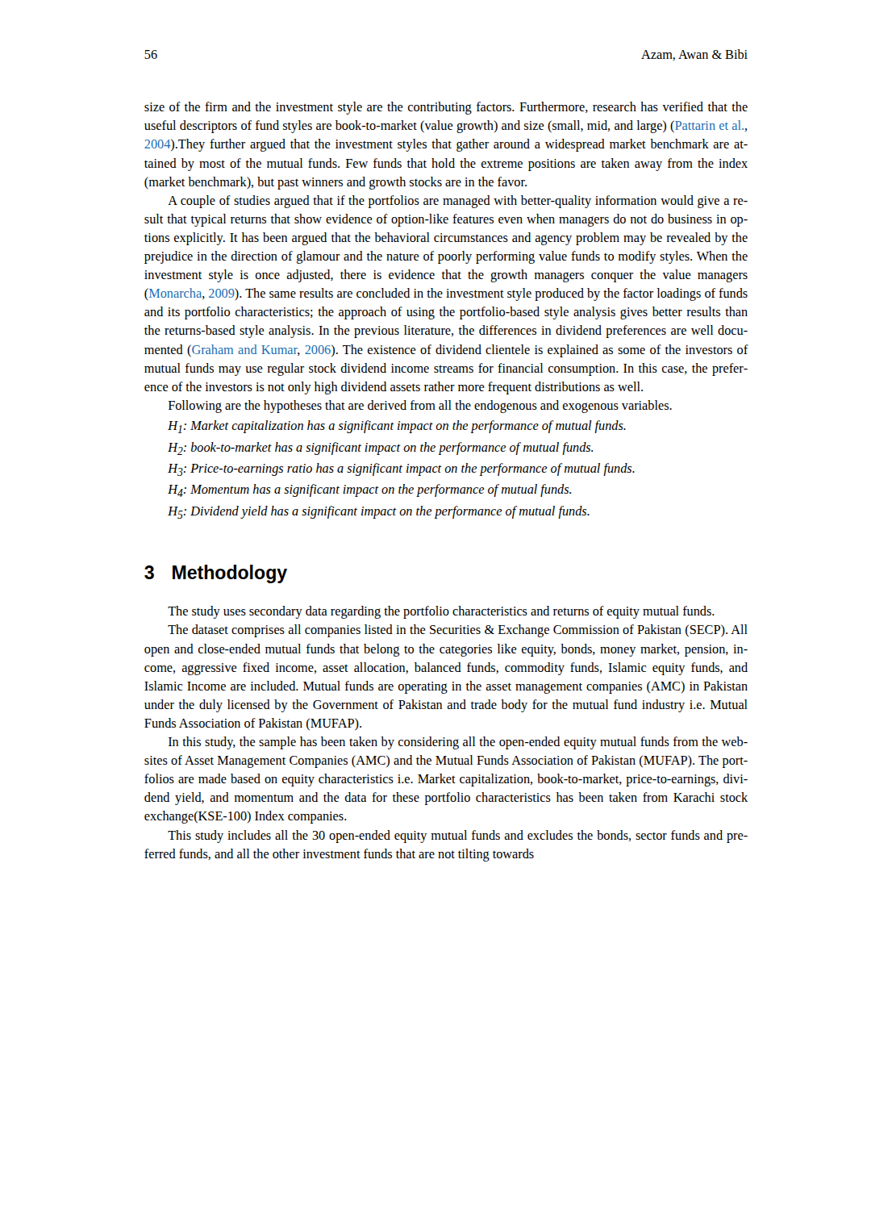56 Azam, Awan & Bibi
size of the firm and the investment style are the contributing factors. Furthermore, research has verified that the useful descriptors of fund styles are book-to-market (value growth) and size (small, mid, and large) (Pattarin et al., 2004).They further argued that the investment styles that gather around a widespread market benchmark are attained by most of the mutual funds. Few funds that hold the extreme positions are taken away from the index (market benchmark), but past winners and growth stocks are in the favor.
A couple of studies argued that if the portfolios are managed with better-quality information would give a result that typical returns that show evidence of option-like features even when managers do not do business in options explicitly. It has been argued that the behavioral circumstances and agency problem may be revealed by the prejudice in the direction of glamour and the nature of poorly performing value funds to modify styles. When the investment style is once adjusted, there is evidence that the growth managers conquer the value managers (Monarcha, 2009). The same results are concluded in the investment style produced by the factor loadings of funds and its portfolio characteristics; the approach of using the portfolio-based style analysis gives better results than the returns-based style analysis. In the previous literature, the differences in dividend preferences are well documented (Graham and Kumar, 2006). The existence of dividend clientele is explained as some of the investors of mutual funds may use regular stock dividend income streams for financial consumption. In this case, the preference of the investors is not only high dividend assets rather more frequent distributions as well.
Following are the hypotheses that are derived from all the endogenous and exogenous variables.
H1: Market capitalization has a significant impact on the performance of mutual funds.
H2: book-to-market has a significant impact on the performance of mutual funds.
H3: Price-to-earnings ratio has a significant impact on the performance of mutual funds.
H4: Momentum has a significant impact on the performance of mutual funds.
H5: Dividend yield has a significant impact on the performance of mutual funds.
3 Methodology
The study uses secondary data regarding the portfolio characteristics and returns of equity mutual funds.
The dataset comprises all companies listed in the Securities & Exchange Commission of Pakistan (SECP). All open and close-ended mutual funds that belong to the categories like equity, bonds, money market, pension, income, aggressive fixed income, asset allocation, balanced funds, commodity funds, Islamic equity funds, and Islamic Income are included. Mutual funds are operating in the asset management companies (AMC) in Pakistan under the duly licensed by the Government of Pakistan and trade body for the mutual fund industry i.e. Mutual Funds Association of Pakistan (MUFAP).
In this study, the sample has been taken by considering all the open-ended equity mutual funds from the websites of Asset Management Companies (AMC) and the Mutual Funds Association of Pakistan (MUFAP). The portfolios are made based on equity characteristics i.e. Market capitalization, book-to-market, price-to-earnings, dividend yield, and momentum and the data for these portfolio characteristics has been taken from Karachi stock exchange(KSE-100) Index companies.
This study includes all the 30 open-ended equity mutual funds and excludes the bonds, sector funds and preferred funds, and all the other investment funds that are not tilting towards